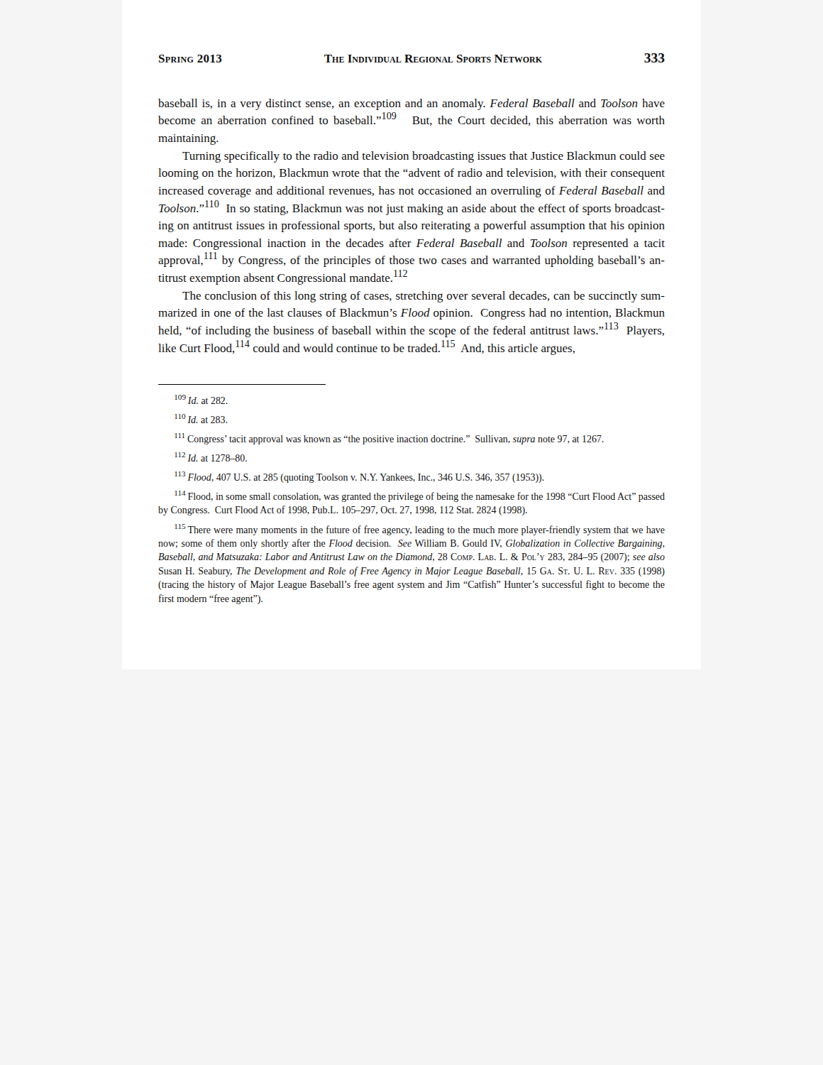Spring 2013 The Individual Regional Sports Network 333
baseball is, in a very distinct sense, an exception and an anomaly. Federal Baseball and Toolson have become an aberration confined to baseball.”109 But, the Court decided, this aberration was worth maintaining.
Turning specifically to the radio and television broadcasting issues that Justice Blackmun could see looming on the horizon, Blackmun wrote that the “advent of radio and television, with their consequent increased coverage and additional revenues, has not occasioned an overruling of Federal Baseball and Toolson.”110 In so stating, Blackmun was not just making an aside about the effect of sports broadcasting on antitrust issues in professional sports, but also reiterating a powerful assumption that his opinion made: Congressional inaction in the decades after Federal Baseball and Toolson represented a tacit approval,111 by Congress, of the principles of those two cases and warranted upholding baseball’s antitrust exemption absent Congressional mandate.112
The conclusion of this long string of cases, stretching over several decades, can be succinctly summarized in one of the last clauses of Blackmun’s Flood opinion. Congress had no intention, Blackmun held, “of including the business of baseball within the scope of the federal antitrust laws.”113 Players, like Curt Flood,114 could and would continue to be traded.115 And, this article argues,
109 Id. at 282.
110 Id. at 283.
111 Congress’ tacit approval was known as “the positive inaction doctrine.” Sullivan, supra note 97, at 1267.
112 Id. at 1278–80.
113 Flood, 407 U.S. at 285 (quoting Toolson v. N.Y. Yankees, Inc., 346 U.S. 346, 357 (1953)).
114 Flood, in some small consolation, was granted the privilege of being the namesake for the 1998 “Curt Flood Act” passed by Congress. Curt Flood Act of 1998, Pub.L. 105–297, Oct. 27, 1998, 112 Stat. 2824 (1998).
115 There were many moments in the future of free agency, leading to the much more player-friendly system that we have now; some of them only shortly after the Flood decision. See William B. Gould IV, Globalization in Collective Bargaining, Baseball, and Matsuzaka: Labor and Antitrust Law on the Diamond, 28 Comp. Lab. L. & Pol’y 283, 284–95 (2007); see also Susan H. Seabury, The Development and Role of Free Agency in Major League Baseball, 15 Ga. St. U. L. Rev. 335 (1998) (tracing the history of Major League Baseball’s free agent system and Jim “Catfish” Hunter’s successful fight to become the first modern “free agent”).